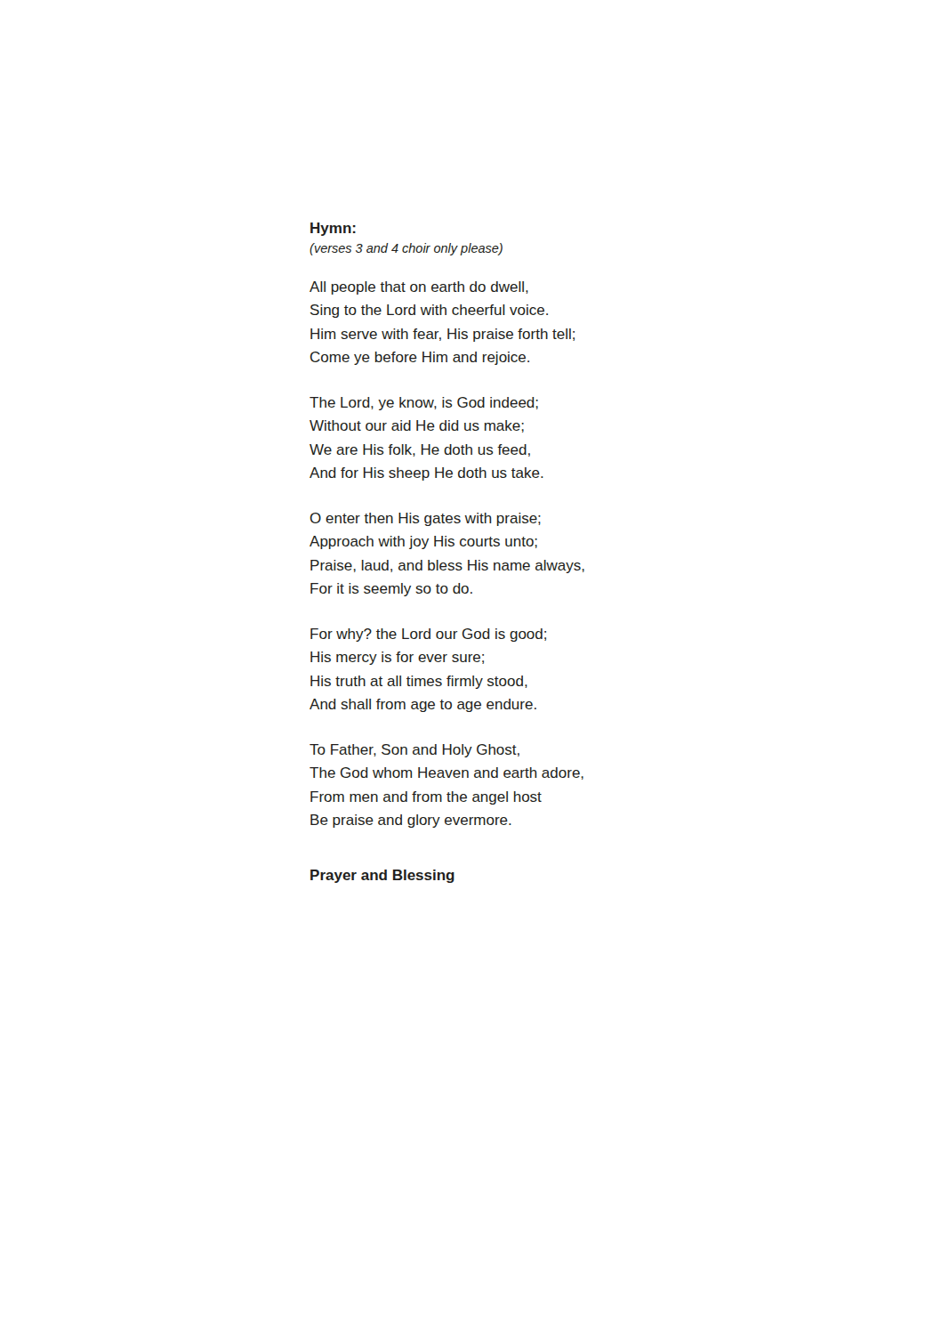Hymn:
(verses 3 and 4 choir only please)
All people that on earth do dwell,
Sing to the Lord with cheerful voice.
Him serve with fear, His praise forth tell;
Come ye before Him and rejoice.
The Lord, ye know, is God indeed;
Without our aid He did us make;
We are His folk, He doth us feed,
And for His sheep He doth us take.
O enter then His gates with praise;
Approach with joy His courts unto;
Praise, laud, and bless His name always,
For it is seemly so to do.
For why? the Lord our God is good;
His mercy is for ever sure;
His truth at all times firmly stood,
And shall from age to age endure.
To Father, Son and Holy Ghost,
The God whom Heaven and earth adore,
From men and from the angel host
Be praise and glory evermore.
Prayer and Blessing